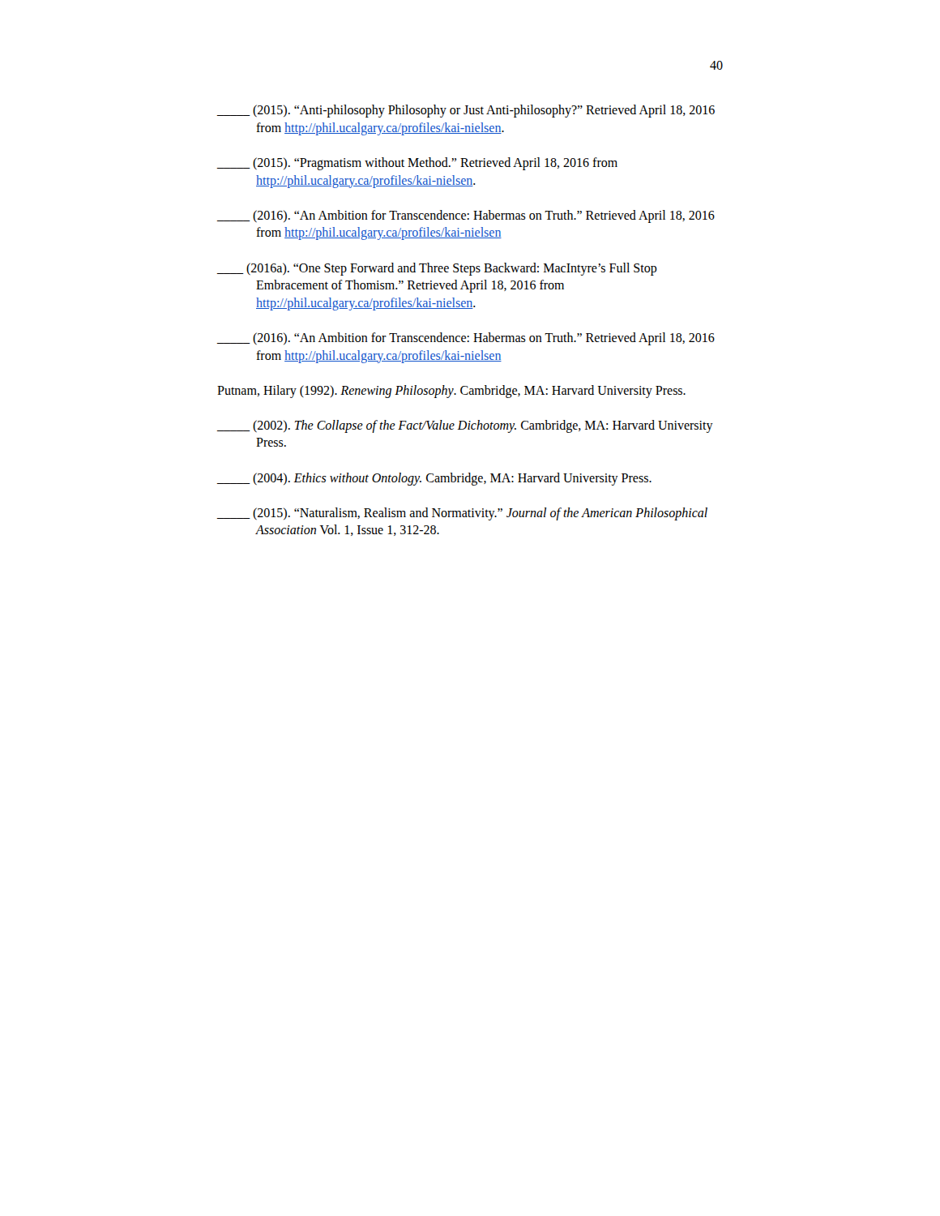40
_____ (2015). “Anti-philosophy Philosophy or Just Anti-philosophy?” Retrieved April 18, 2016 from http://phil.ucalgary.ca/profiles/kai-nielsen.
_____ (2015). “Pragmatism without Method.” Retrieved April 18, 2016 from http://phil.ucalgary.ca/profiles/kai-nielsen.
_____ (2016). “An Ambition for Transcendence: Habermas on Truth.” Retrieved April 18, 2016 from http://phil.ucalgary.ca/profiles/kai-nielsen
____ (2016a). “One Step Forward and Three Steps Backward: MacIntyre’s Full Stop Embracement of Thomism.” Retrieved April 18, 2016 from http://phil.ucalgary.ca/profiles/kai-nielsen.
_____ (2016). “An Ambition for Transcendence: Habermas on Truth.” Retrieved April 18, 2016 from http://phil.ucalgary.ca/profiles/kai-nielsen
Putnam, Hilary (1992). Renewing Philosophy. Cambridge, MA: Harvard University Press.
_____ (2002). The Collapse of the Fact/Value Dichotomy. Cambridge, MA: Harvard University Press.
_____ (2004). Ethics without Ontology. Cambridge, MA: Harvard University Press.
_____ (2015). “Naturalism, Realism and Normativity.” Journal of the American Philosophical Association Vol. 1, Issue 1, 312-28.